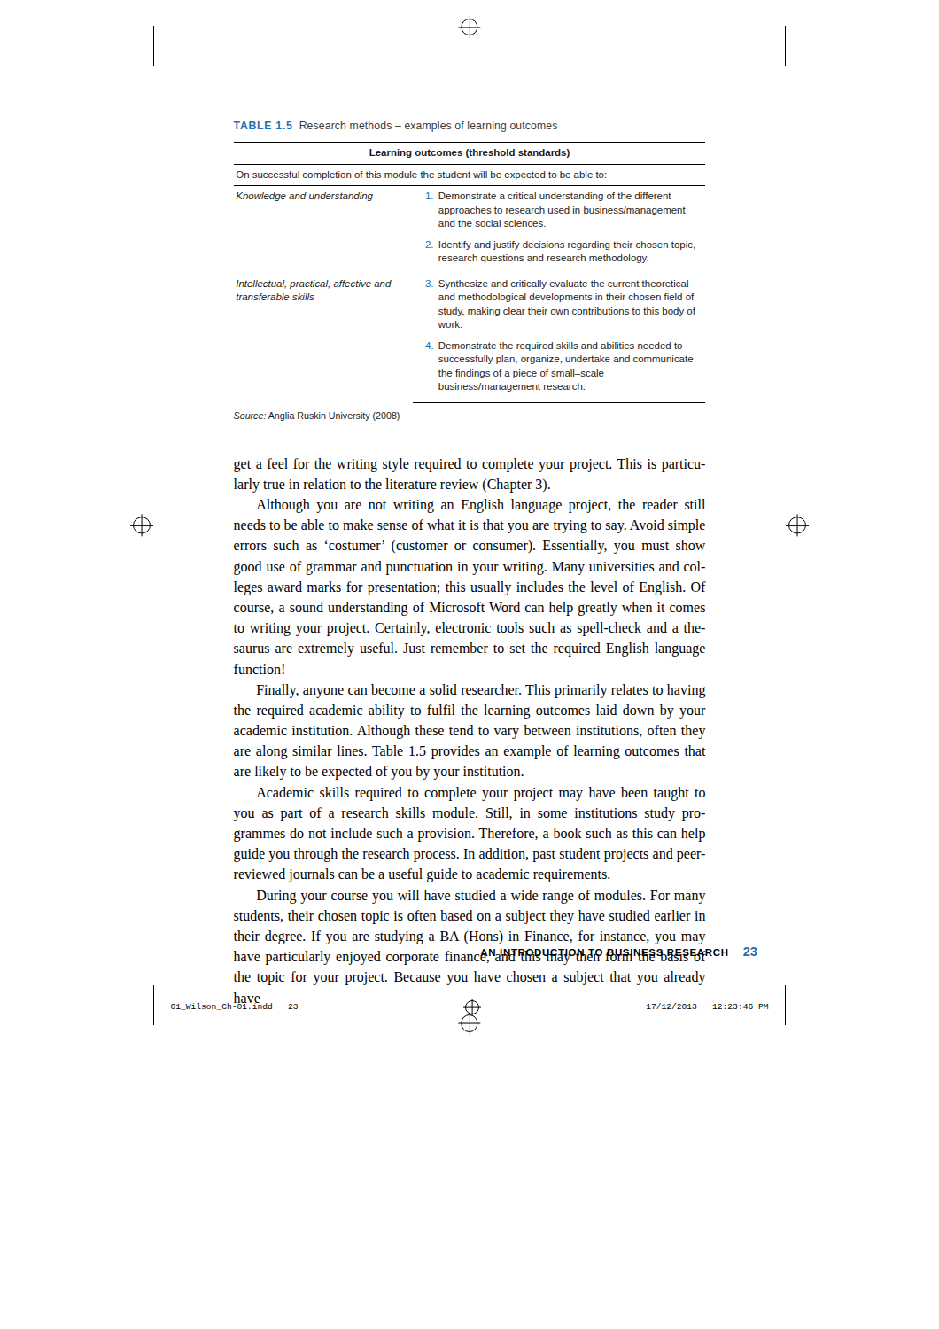TABLE 1.5 Research methods – examples of learning outcomes
| Learning outcomes (threshold standards) |
| On successful completion of this module the student will be expected to be able to: |
| Knowledge and understanding | 1. | Demonstrate a critical understanding of the different approaches to research used in business/management and the social sciences. |
| 2. | Identify and justify decisions regarding their chosen topic, research questions and research methodology. |
| Intellectual, practical, affective and transferable skills | 3. | Synthesize and critically evaluate the current theoretical and methodological developments in their chosen field of study, making clear their own contributions to this body of work. |
| 4. | Demonstrate the required skills and abilities needed to successfully plan, organize, undertake and communicate the findings of a piece of small–scale business/management research. |
Source: Anglia Ruskin University (2008)
get a feel for the writing style required to complete your project. This is particularly true in relation to the literature review (Chapter 3).
Although you are not writing an English language project, the reader still needs to be able to make sense of what it is that you are trying to say. Avoid simple errors such as ‘costumer’ (customer or consumer). Essentially, you must show good use of grammar and punctuation in your writing. Many universities and colleges award marks for presentation; this usually includes the level of English. Of course, a sound understanding of Microsoft Word can help greatly when it comes to writing your project. Certainly, electronic tools such as spell-check and a thesaurus are extremely useful. Just remember to set the required English language function!
Finally, anyone can become a solid researcher. This primarily relates to having the required academic ability to fulfil the learning outcomes laid down by your academic institution. Although these tend to vary between institutions, often they are along similar lines. Table 1.5 provides an example of learning outcomes that are likely to be expected of you by your institution.
Academic skills required to complete your project may have been taught to you as part of a research skills module. Still, in some institutions study programmes do not include such a provision. Therefore, a book such as this can help guide you through the research process. In addition, past student projects and peer-reviewed journals can be a useful guide to academic requirements.
During your course you will have studied a wide range of modules. For many students, their chosen topic is often based on a subject they have studied earlier in their degree. If you are studying a BA (Hons) in Finance, for instance, you may have particularly enjoyed corporate finance, and this may then form the basis of the topic for your project. Because you have chosen a subject that you already have
AN INTRODUCTION TO BUSINESS RESEARCH 23
01_Wilson_Ch-01.indd 23 17/12/2013 12:23:46 PM